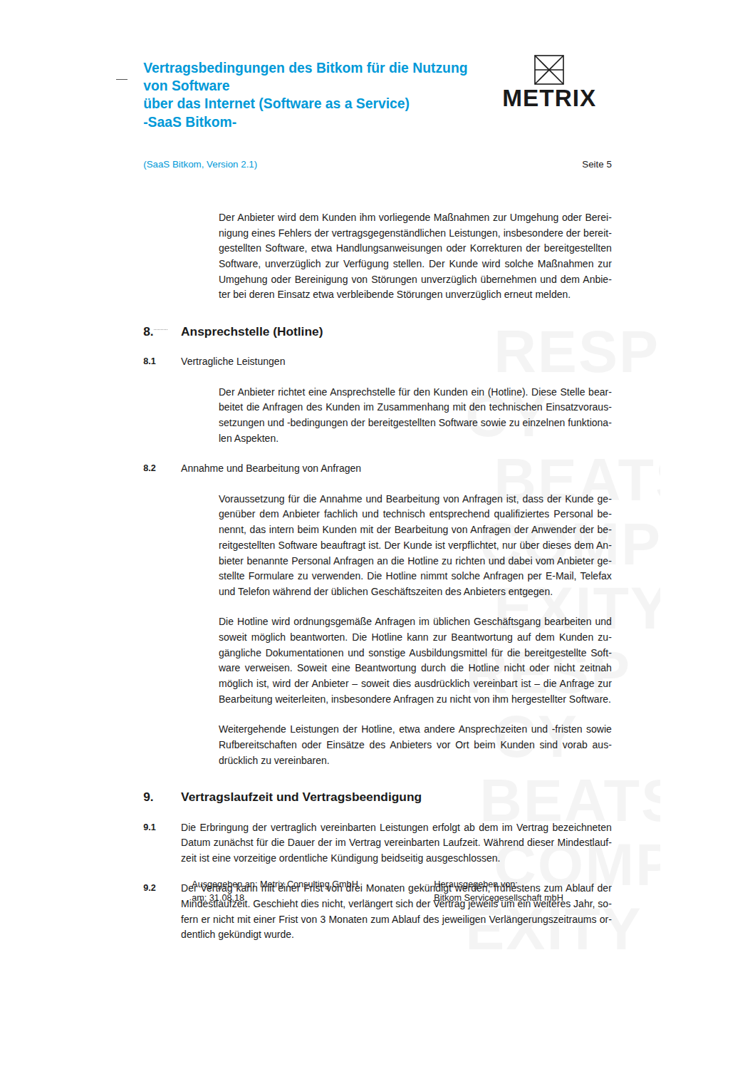RESP
CY
BEATS
COMPL
EXITY
RESP
CY
BEATS
COMPL
EXITY
Vertragsbedingungen des Bitkom für die Nutzung von Software
über das Internet (Software as a Service)
-SaaS Bitkom-
METRIX
(SaaS Bitkom, Version 2.1) Seite 5
Der Anbieter wird dem Kunden ihm vorliegende Maßnahmen zur Umgehung oder Bereinigung eines Fehlers der vertragsgegenständlichen Leistungen, insbesondere der bereitgestellten Software, etwa Handlungsanweisungen oder Korrekturen der bereitgestellten Software, unverzüglich zur Verfügung stellen. Der Kunde wird solche Maßnahmen zur Umgehung oder Bereinigung von Störungen unverzüglich übernehmen und dem Anbieter bei deren Einsatz etwa verbleibende Störungen unverzüglich erneut melden.
8. Ansprechstelle (Hotline)
8.1
Vertragliche Leistungen
Der Anbieter richtet eine Ansprechstelle für den Kunden ein (Hotline). Diese Stelle bearbeitet die Anfragen des Kunden im Zusammenhang mit den technischen Einsatzvoraussetzungen und -bedingungen der bereitgestellten Software sowie zu einzelnen funktionalen Aspekten.
8.2
Annahme und Bearbeitung von Anfragen
Voraussetzung für die Annahme und Bearbeitung von Anfragen ist, dass der Kunde gegenüber dem Anbieter fachlich und technisch entsprechend qualifiziertes Personal benennt, das intern beim Kunden mit der Bearbeitung von Anfragen der Anwender der bereitgestellten Software beauftragt ist. Der Kunde ist verpflichtet, nur über dieses dem Anbieter benannte Personal Anfragen an die Hotline zu richten und dabei vom Anbieter gestellte Formulare zu verwenden. Die Hotline nimmt solche Anfragen per E-Mail, Telefax und Telefon während der üblichen Geschäftszeiten des Anbieters entgegen.
Die Hotline wird ordnungsgemäße Anfragen im üblichen Geschäftsgang bearbeiten und soweit möglich beantworten. Die Hotline kann zur Beantwortung auf dem Kunden zugängliche Dokumentationen und sonstige Ausbildungsmittel für die bereitgestellte Software verweisen. Soweit eine Beantwortung durch die Hotline nicht oder nicht zeitnah möglich ist, wird der Anbieter – soweit dies ausdrücklich vereinbart ist – die Anfrage zur Bearbeitung weiterleiten, insbesondere Anfragen zu nicht von ihm hergestellter Software.
Weitergehende Leistungen der Hotline, etwa andere Ansprechzeiten und -fristen sowie Rufbereitschaften oder Einsätze des Anbieters vor Ort beim Kunden sind vorab ausdrücklich zu vereinbaren.
9. Vertragslaufzeit und Vertragsbeendigung
9.1
Die Erbringung der vertraglich vereinbarten Leistungen erfolgt ab dem im Vertrag bezeichneten Datum zunächst für die Dauer der im Vertrag vereinbarten Laufzeit. Während dieser Mindestlaufzeit ist eine vorzeitige ordentliche Kündigung beidseitig ausgeschlossen.
9.2
Der Vertrag kann mit einer Frist von drei Monaten gekündigt werden, frühestens zum Ablauf der Mindestlaufzeit. Geschieht dies nicht, verlängert sich der Vertrag jeweils um ein weiteres Jahr, sofern er nicht mit einer Frist von 3 Monaten zum Ablauf des jeweiligen Verlängerungszeitraums ordentlich gekündigt wurde.
Ausgegeben an: Metrix Consulting GmbH
am: 31.08.18
Herausgegeben von:
Bitkom Servicegesellschaft mbH